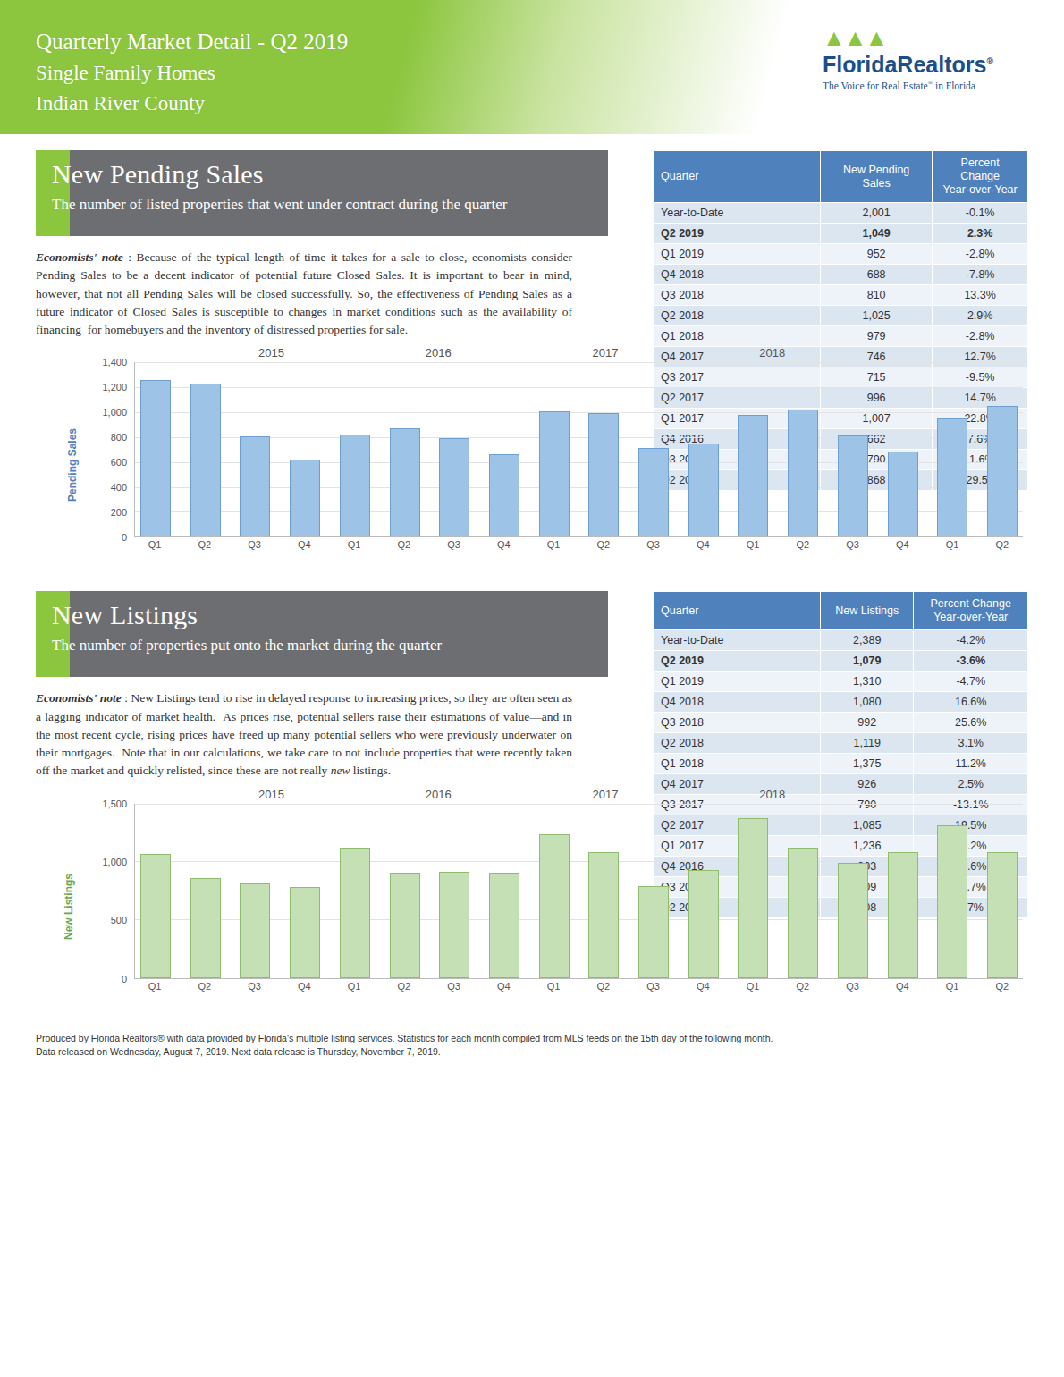Quarterly Market Detail - Q2 2019
Single Family Homes
Indian River County
▲▲▲
FloridaRealtors®
The Voice for Real Estate® in Florida
New Pending Sales
The number of listed properties that went under contract during the quarter
| Quarter | New Pending Sales | Percent Change Year-over-Year |
| --- | --- | --- |
| Year-to-Date | 2,001 | -0.1% |
| Q2 2019 | 1,049 | 2.3% |
| Q1 2019 | 952 | -2.8% |
| Q4 2018 | 688 | -7.8% |
| Q3 2018 | 810 | 13.3% |
| Q2 2018 | 1,025 | 2.9% |
| Q1 2018 | 979 | -2.8% |
| Q4 2017 | 746 | 12.7% |
| Q3 2017 | 715 | -9.5% |
| Q2 2017 | 996 | 14.7% |
| Q1 2017 | 1,007 | 22.8% |
| Q4 2016 | 662 | 7.6% |
| Q3 2016 | 790 | -1.6% |
| Q2 2016 | 868 | -29.5% |
Economists' note : Because of the typical length of time it takes for a sale to close, economists consider Pending Sales to be a decent indicator of potential future Closed Sales. It is important to bear in mind, however, that not all Pending Sales will be closed successfully. So, the effectiveness of Pending Sales as a future indicator of Closed Sales is susceptible to changes in market conditions such as the availability of financing for homebuyers and the inventory of distressed properties for sale.
Pending Sales
2015201620172018
1,400
1,200
1,000
800
600
400
200
0
Q1 Q2 Q3 Q4 Q1 Q2 Q3 Q4 Q1 Q2 Q3 Q4 Q1 Q2 Q3 Q4 Q1 Q2
New Listings
The number of properties put onto the market during the quarter
| Quarter | New Listings | Percent Change Year-over-Year |
| --- | --- | --- |
| Year-to-Date | 2,389 | -4.2% |
| Q2 2019 | 1,079 | -3.6% |
| Q1 2019 | 1,310 | -4.7% |
| Q4 2018 | 1,080 | 16.6% |
| Q3 2018 | 992 | 25.6% |
| Q2 2018 | 1,119 | 3.1% |
| Q1 2018 | 1,375 | 11.2% |
| Q4 2017 | 926 | 2.5% |
| Q3 2017 | 790 | -13.1% |
| Q2 2017 | 1,085 | 19.5% |
| Q1 2017 | 1,236 | 10.2% |
| Q4 2016 | 903 | 15.6% |
| Q3 2016 | 909 | 11.7% |
| Q2 2016 | 908 | 5.7% |
Economists' note : New Listings tend to rise in delayed response to increasing prices, so they are often seen as a lagging indicator of market health. As prices rise, potential sellers raise their estimations of value—and in the most recent cycle, rising prices have freed up many potential sellers who were previously underwater on their mortgages. Note that in our calculations, we take care to not include properties that were recently taken off the market and quickly relisted, since these are not really new listings.
New Listings
2015201620172018
1,500
1,000
500
0
Q1 Q2 Q3 Q4 Q1 Q2 Q3 Q4 Q1 Q2 Q3 Q4 Q1 Q2 Q3 Q4 Q1 Q2
Produced by Florida Realtors® with data provided by Florida's multiple listing services. Statistics for each month compiled from MLS feeds on the 15th day of the following month.
Data released on Wednesday, August 7, 2019. Next data release is Thursday, November 7, 2019.